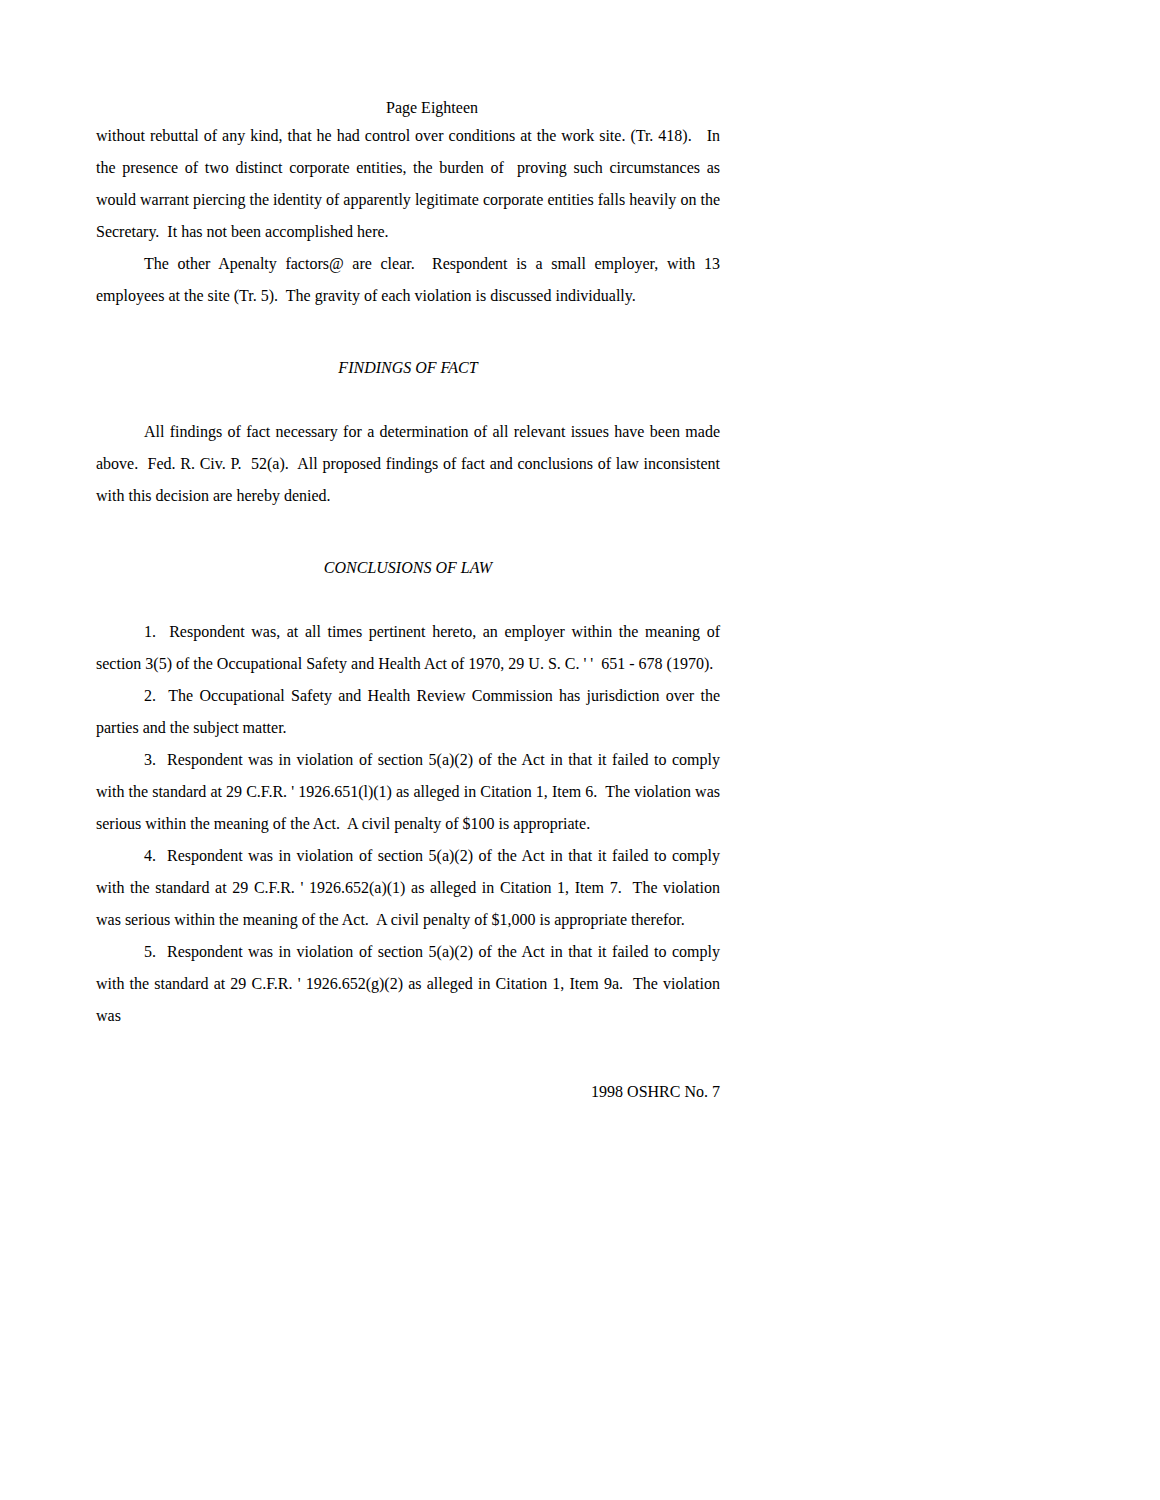Page Eighteen
without rebuttal of any kind, that he had control over conditions at the work site. (Tr. 418). In the presence of two distinct corporate entities, the burden of proving such circumstances as would warrant piercing the identity of apparently legitimate corporate entities falls heavily on the Secretary. It has not been accomplished here.
The other Apenalty factors@ are clear. Respondent is a small employer, with 13 employees at the site (Tr. 5). The gravity of each violation is discussed individually.
FINDINGS OF FACT
All findings of fact necessary for a determination of all relevant issues have been made above. Fed. R. Civ. P. 52(a). All proposed findings of fact and conclusions of law inconsistent with this decision are hereby denied.
CONCLUSIONS OF LAW
1. Respondent was, at all times pertinent hereto, an employer within the meaning of section 3(5) of the Occupational Safety and Health Act of 1970, 29 U. S. C. ' ' 651 - 678 (1970).
2. The Occupational Safety and Health Review Commission has jurisdiction over the parties and the subject matter.
3. Respondent was in violation of section 5(a)(2) of the Act in that it failed to comply with the standard at 29 C.F.R. ' 1926.651(l)(1) as alleged in Citation 1, Item 6. The violation was serious within the meaning of the Act. A civil penalty of $100 is appropriate.
4. Respondent was in violation of section 5(a)(2) of the Act in that it failed to comply with the standard at 29 C.F.R. ' 1926.652(a)(1) as alleged in Citation 1, Item 7. The violation was serious within the meaning of the Act. A civil penalty of $1,000 is appropriate therefor.
5. Respondent was in violation of section 5(a)(2) of the Act in that it failed to comply with the standard at 29 C.F.R. ' 1926.652(g)(2) as alleged in Citation 1, Item 9a. The violation was
1998 OSHRC No. 7